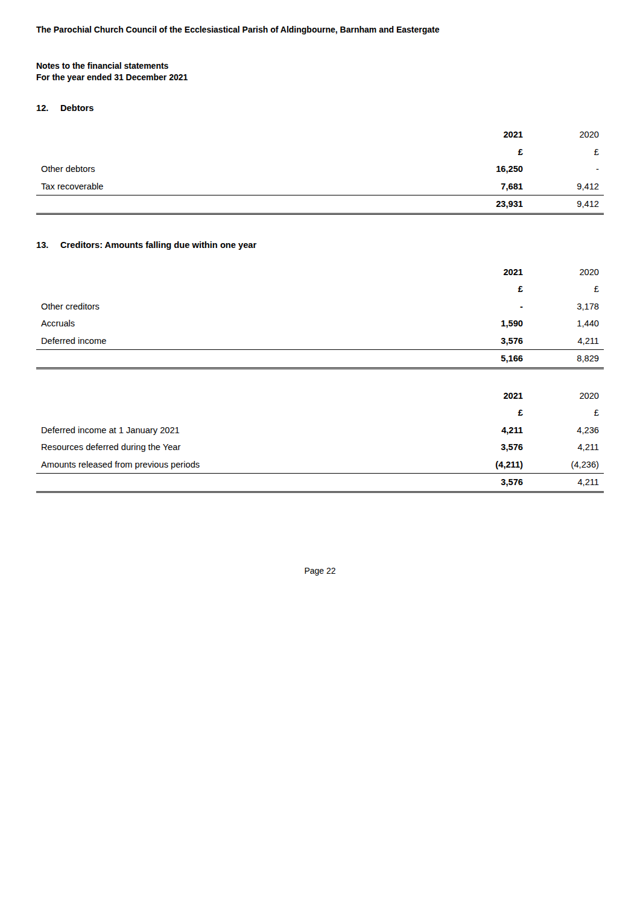The Parochial Church Council of the Ecclesiastical Parish of Aldingbourne, Barnham and Eastergate
Notes to the financial statements
For the year ended 31 December 2021
12. Debtors
| | 2021 | 2020 |
| --- | --- | --- |
| | £ | £ |
| Other debtors | 16,250 | - |
| Tax recoverable | 7,681 | 9,412 |
| | 23,931 | 9,412 |
13. Creditors: Amounts falling due within one year
| | 2021 | 2020 |
| --- | --- | --- |
| | £ | £ |
| Other creditors | - | 3,178 |
| Accruals | 1,590 | 1,440 |
| Deferred income | 3,576 | 4,211 |
| | 5,166 | 8,829 |
| | 2021 | 2020 |
| --- | --- | --- |
| | £ | £ |
| Deferred income at 1 January 2021 | 4,211 | 4,236 |
| Resources deferred during the Year | 3,576 | 4,211 |
| Amounts released from previous periods | (4,211) | (4,236) |
| | 3,576 | 4,211 |
Page 22